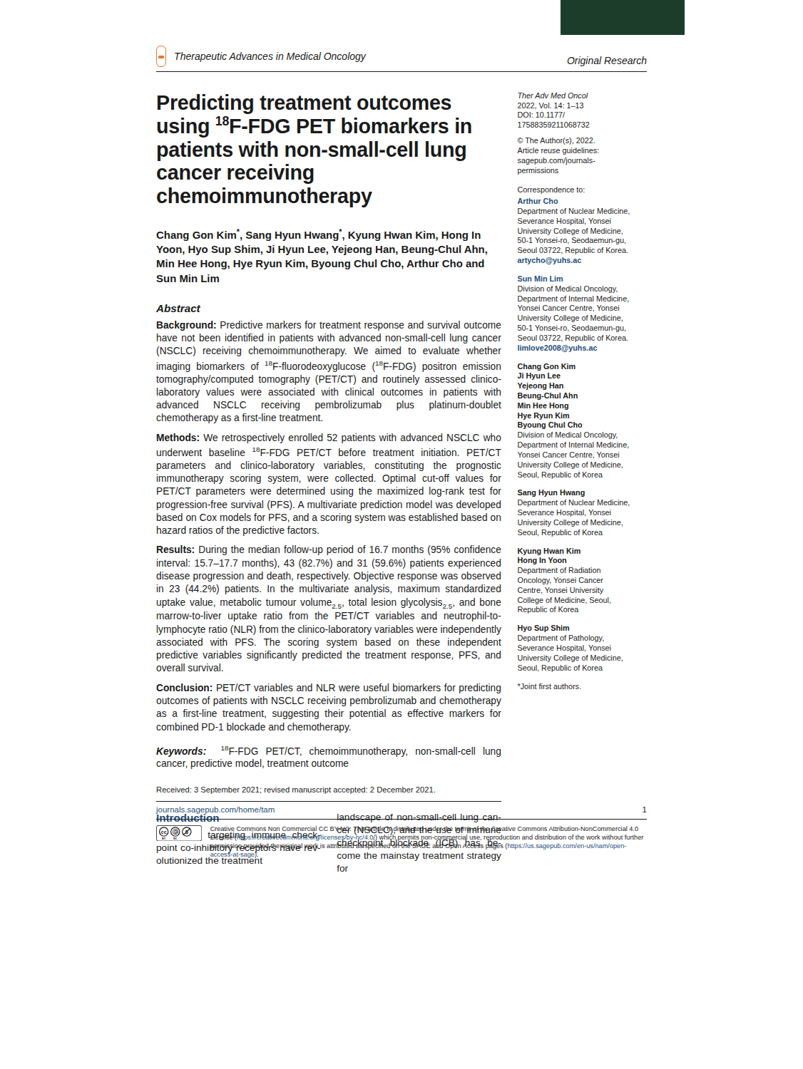Therapeutic Advances in Medical Oncology
Original Research
Predicting treatment outcomes using 18F-FDG PET biomarkers in patients with non-small-cell lung cancer receiving chemoimmunotherapy
Chang Gon Kim*, Sang Hyun Hwang*, Kyung Hwan Kim, Hong In Yoon, Hyo Sup Shim, Ji Hyun Lee, Yejeong Han, Beung-Chul Ahn, Min Hee Hong, Hye Ryun Kim, Byoung Chul Cho, Arthur Cho and Sun Min Lim
Abstract
Background: Predictive markers for treatment response and survival outcome have not been identified in patients with advanced non-small-cell lung cancer (NSCLC) receiving chemoimmunotherapy. We aimed to evaluate whether imaging biomarkers of 18F-fluorodeoxyglucose (18F-FDG) positron emission tomography/computed tomography (PET/CT) and routinely assessed clinico-laboratory values were associated with clinical outcomes in patients with advanced NSCLC receiving pembrolizumab plus platinum-doublet chemotherapy as a first-line treatment.
Methods: We retrospectively enrolled 52 patients with advanced NSCLC who underwent baseline 18F-FDG PET/CT before treatment initiation. PET/CT parameters and clinico-laboratory variables, constituting the prognostic immunotherapy scoring system, were collected. Optimal cut-off values for PET/CT parameters were determined using the maximized log-rank test for progression-free survival (PFS). A multivariate prediction model was developed based on Cox models for PFS, and a scoring system was established based on hazard ratios of the predictive factors.
Results: During the median follow-up period of 16.7 months (95% confidence interval: 15.7–17.7 months), 43 (82.7%) and 31 (59.6%) patients experienced disease progression and death, respectively. Objective response was observed in 23 (44.2%) patients. In the multivariate analysis, maximum standardized uptake value, metabolic tumour volume2.5, total lesion glycolysis2.5, and bone marrow-to-liver uptake ratio from the PET/CT variables and neutrophil-to-lymphocyte ratio (NLR) from the clinico-laboratory variables were independently associated with PFS. The scoring system based on these independent predictive variables significantly predicted the treatment response, PFS, and overall survival.
Conclusion: PET/CT variables and NLR were useful biomarkers for predicting outcomes of patients with NSCLC receiving pembrolizumab and chemotherapy as a first-line treatment, suggesting their potential as effective markers for combined PD-1 blockade and chemotherapy.
Keywords: 18F-FDG PET/CT, chemoimmunotherapy, non-small-cell lung cancer, predictive model, treatment outcome
Received: 3 September 2021; revised manuscript accepted: 2 December 2021.
Introduction
Antibodies targeting immune checkpoint co-inhibitory receptors have revolutionized the treatment
landscape of non-small-cell lung cancer (NSCLC), and the use of immune checkpoint blockade (ICB) has become the mainstay treatment strategy for
Ther Adv Med Oncol
2022, Vol. 14: 1–13
DOI: 10.1177/
17588359211068732
© The Author(s), 2022.
Article reuse guidelines:
sagepub.com/journals-
permissions
Correspondence to:
Arthur Cho
Department of Nuclear Medicine, Severance Hospital, Yonsei University College of Medicine, 50-1 Yonsei-ro, Seodaemun-gu, Seoul 03722, Republic of Korea.
artycho@yuhs.ac
Sun Min Lim
Division of Medical Oncology, Department of Internal Medicine, Yonsei Cancer Centre, Yonsei University College of Medicine, 50-1 Yonsei-ro, Seodaemun-gu, Seoul 03722, Republic of Korea.
limlove2008@yuhs.ac
Chang Gon Kim
Ji Hyun Lee
Yejeong Han
Beung-Chul Ahn
Min Hee Hong
Hye Ryun Kim
Byoung Chul Cho
Division of Medical Oncology, Department of Internal Medicine, Yonsei Cancer Centre, Yonsei University College of Medicine, Seoul, Republic of Korea
Sang Hyun Hwang
Department of Nuclear Medicine, Severance Hospital, Yonsei University College of Medicine, Seoul, Republic of Korea
Kyung Hwan Kim
Hong In Yoon
Department of Radiation Oncology, Yonsei Cancer Centre, Yonsei University College of Medicine, Seoul, Republic of Korea
Hyo Sup Shim
Department of Pathology, Severance Hospital, Yonsei University College of Medicine, Seoul, Republic of Korea
*Joint first authors.
journals.sagepub.com/home/tam
1
cc Ⓓ $ BY NC
Creative Commons Non Commercial CC BY-NC: This article is distributed under the terms of the Creative Commons Attribution-NonCommercial 4.0 License (https://creativecommons.org/licenses/by-nc/4.0/) which permits non-commercial use, reproduction and distribution of the work without further permission provided the original work is attributed as specified on the SAGE and Open Access pages (https://us.sagepub.com/en-us/nam/open-access-at-sage).